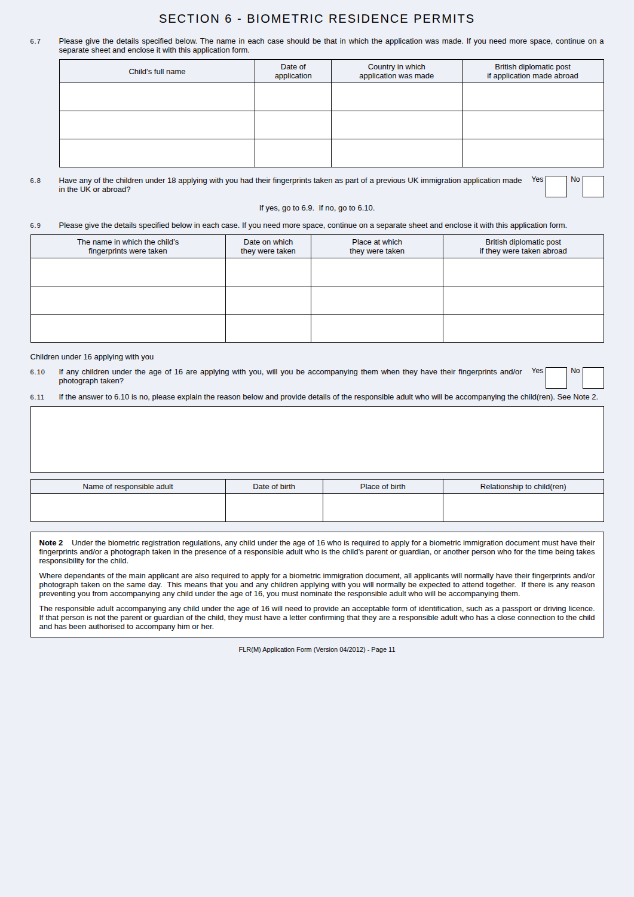SECTION 6 - BIOMETRIC RESIDENCE PERMITS
6.7
Please give the details specified below. The name in each case should be that in which the application was made. If you need more space, continue on a separate sheet and enclose it with this application form.
| Child’s full name | Date of application | Country in which application was made | British diplomatic post if application made abroad |
| --- | --- | --- | --- |
6.8
Have any of the children under 18 applying with you had their fingerprints taken as part of a previous UK immigration application made in the UK or abroad?
Yes
No
If yes, go to 6.9. If no, go to 6.10.
6.9
Please give the details specified below in each case. If you need more space, continue on a separate sheet and enclose it with this application form.
| The name in which the child’s fingerprints were taken | Date on which they were taken | Place at which they were taken | British diplomatic post if they were taken abroad |
| --- | --- | --- | --- |
Children under 16 applying with you
6.10
If any children under the age of 16 are applying with you, will you be accompanying them when they have their fingerprints and/or photograph taken?
Yes
No
6.11
If the answer to 6.10 is no, please explain the reason below and provide details of the responsible adult who will be accompanying the child(ren). See Note 2.
| Name of responsible adult | Date of birth | Place of birth | Relationship to child(ren) |
| --- | --- | --- | --- |
Note 2 Under the biometric registration regulations, any child under the age of 16 who is required to apply for a biometric immigration document must have their fingerprints and/or a photograph taken in the presence of a responsible adult who is the child’s parent or guardian, or another person who for the time being takes responsibility for the child.
Where dependants of the main applicant are also required to apply for a biometric immigration document, all applicants will normally have their fingerprints and/or photograph taken on the same day. This means that you and any children applying with you will normally be expected to attend together. If there is any reason preventing you from accompanying any child under the age of 16, you must nominate the responsible adult who will be accompanying them.
The responsible adult accompanying any child under the age of 16 will need to provide an acceptable form of identification, such as a passport or driving licence. If that person is not the parent or guardian of the child, they must have a letter confirming that they are a responsible adult who has a close connection to the child and has been authorised to accompany him or her.
FLR(M) Application Form (Version 04/2012) - Page 11